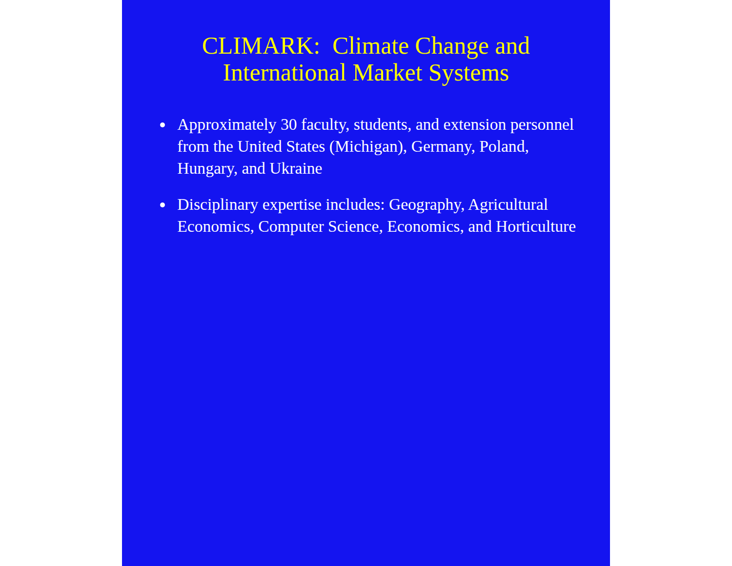CLIMARK: Climate Change and International Market Systems
Approximately 30 faculty, students, and extension personnel from the United States (Michigan), Germany, Poland, Hungary, and Ukraine
Disciplinary expertise includes: Geography, Agricultural Economics, Computer Science, Economics, and Horticulture